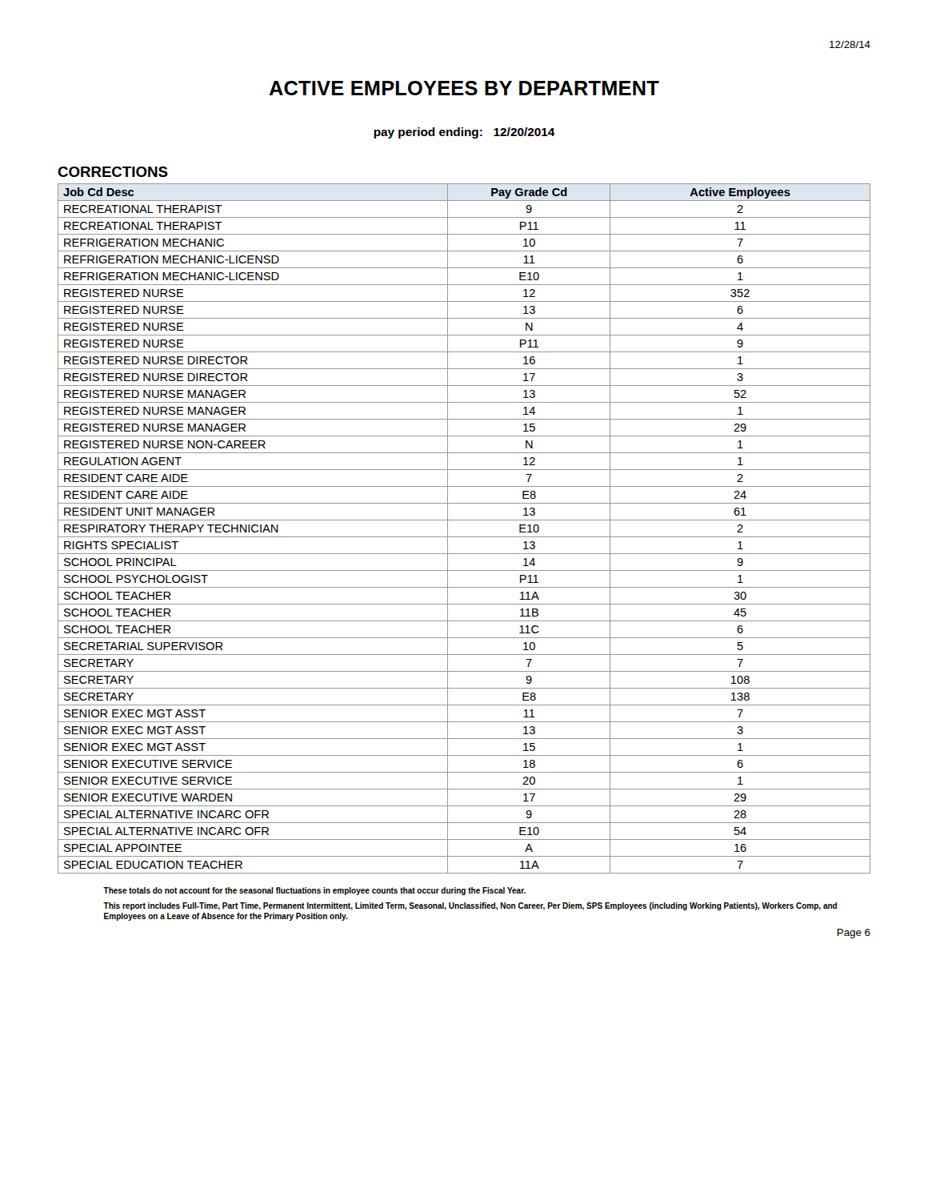12/28/14
ACTIVE EMPLOYEES BY DEPARTMENT
pay period ending: 12/20/2014
CORRECTIONS
| Job Cd Desc | Pay Grade Cd | Active Employees |
| --- | --- | --- |
| RECREATIONAL THERAPIST | 9 | 2 |
| RECREATIONAL THERAPIST | P11 | 11 |
| REFRIGERATION MECHANIC | 10 | 7 |
| REFRIGERATION MECHANIC-LICENSD | 11 | 6 |
| REFRIGERATION MECHANIC-LICENSD | E10 | 1 |
| REGISTERED NURSE | 12 | 352 |
| REGISTERED NURSE | 13 | 6 |
| REGISTERED NURSE | N | 4 |
| REGISTERED NURSE | P11 | 9 |
| REGISTERED NURSE DIRECTOR | 16 | 1 |
| REGISTERED NURSE DIRECTOR | 17 | 3 |
| REGISTERED NURSE MANAGER | 13 | 52 |
| REGISTERED NURSE MANAGER | 14 | 1 |
| REGISTERED NURSE MANAGER | 15 | 29 |
| REGISTERED NURSE NON-CAREER | N | 1 |
| REGULATION AGENT | 12 | 1 |
| RESIDENT CARE AIDE | 7 | 2 |
| RESIDENT CARE AIDE | E8 | 24 |
| RESIDENT UNIT MANAGER | 13 | 61 |
| RESPIRATORY THERAPY TECHNICIAN | E10 | 2 |
| RIGHTS SPECIALIST | 13 | 1 |
| SCHOOL PRINCIPAL | 14 | 9 |
| SCHOOL PSYCHOLOGIST | P11 | 1 |
| SCHOOL TEACHER | 11A | 30 |
| SCHOOL TEACHER | 11B | 45 |
| SCHOOL TEACHER | 11C | 6 |
| SECRETARIAL SUPERVISOR | 10 | 5 |
| SECRETARY | 7 | 7 |
| SECRETARY | 9 | 108 |
| SECRETARY | E8 | 138 |
| SENIOR EXEC MGT ASST | 11 | 7 |
| SENIOR EXEC MGT ASST | 13 | 3 |
| SENIOR EXEC MGT ASST | 15 | 1 |
| SENIOR EXECUTIVE SERVICE | 18 | 6 |
| SENIOR EXECUTIVE SERVICE | 20 | 1 |
| SENIOR EXECUTIVE WARDEN | 17 | 29 |
| SPECIAL ALTERNATIVE INCARC OFR | 9 | 28 |
| SPECIAL ALTERNATIVE INCARC OFR | E10 | 54 |
| SPECIAL APPOINTEE | A | 16 |
| SPECIAL EDUCATION TEACHER | 11A | 7 |
These totals do not account for the seasonal fluctuations in employee counts that occur during the Fiscal Year.
This report includes Full-Time, Part Time, Permanent Intermittent, Limited Term, Seasonal, Unclassified, Non Career, Per Diem, SPS Employees (including Working Patients), Workers Comp, and Employees on a Leave of Absence for the Primary Position only.
Page 6